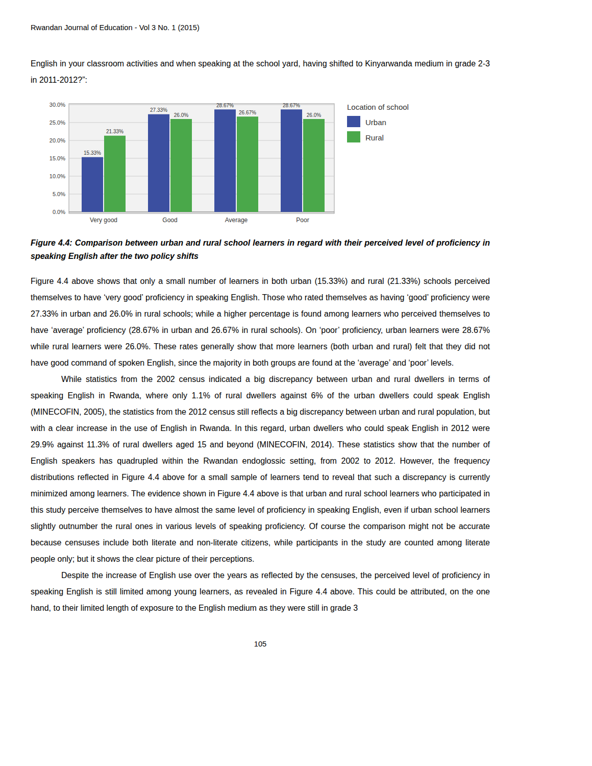Rwandan Journal of Education - Vol 3 No. 1 (2015)
English in your classroom activities and when speaking at the school yard, having shifted to Kinyarwanda medium in grade 2-3 in 2011-2012?”:
30.0% 25.0% 20.0% 15.0% 10.0% 5.0% 0.0% 15.33% 21.33% 27.33% 26.0% 28.67% 26.67% 28.67% 26.0% Very good Good Average Poor Location of school Urban Rural
Figure 4.4: Comparison between urban and rural school learners in regard with their perceived level of proficiency in speaking English after the two policy shifts
Figure 4.4 above shows that only a small number of learners in both urban (15.33%) and rural (21.33%) schools perceived themselves to have ‘very good’ proficiency in speaking English. Those who rated themselves as having ‘good’ proficiency were 27.33% in urban and 26.0% in rural schools; while a higher percentage is found among learners who perceived themselves to have ‘average’ proficiency (28.67% in urban and 26.67% in rural schools). On ‘poor’ proficiency, urban learners were 28.67% while rural learners were 26.0%. These rates generally show that more learners (both urban and rural) felt that they did not have good command of spoken English, since the majority in both groups are found at the ‘average’ and ‘poor’ levels.
While statistics from the 2002 census indicated a big discrepancy between urban and rural dwellers in terms of speaking English in Rwanda, where only 1.1% of rural dwellers against 6% of the urban dwellers could speak English (MINECOFIN, 2005), the statistics from the 2012 census still reflects a big discrepancy between urban and rural population, but with a clear increase in the use of English in Rwanda. In this regard, urban dwellers who could speak English in 2012 were 29.9% against 11.3% of rural dwellers aged 15 and beyond (MINECOFIN, 2014). These statistics show that the number of English speakers has quadrupled within the Rwandan endoglossic setting, from 2002 to 2012. However, the frequency distributions reflected in Figure 4.4 above for a small sample of learners tend to reveal that such a discrepancy is currently minimized among learners. The evidence shown in Figure 4.4 above is that urban and rural school learners who participated in this study perceive themselves to have almost the same level of proficiency in speaking English, even if urban school learners slightly outnumber the rural ones in various levels of speaking proficiency. Of course the comparison might not be accurate because censuses include both literate and non-literate citizens, while participants in the study are counted among literate people only; but it shows the clear picture of their perceptions.
Despite the increase of English use over the years as reflected by the censuses, the perceived level of proficiency in speaking English is still limited among young learners, as revealed in Figure 4.4 above. This could be attributed, on the one hand, to their limited length of exposure to the English medium as they were still in grade 3
105